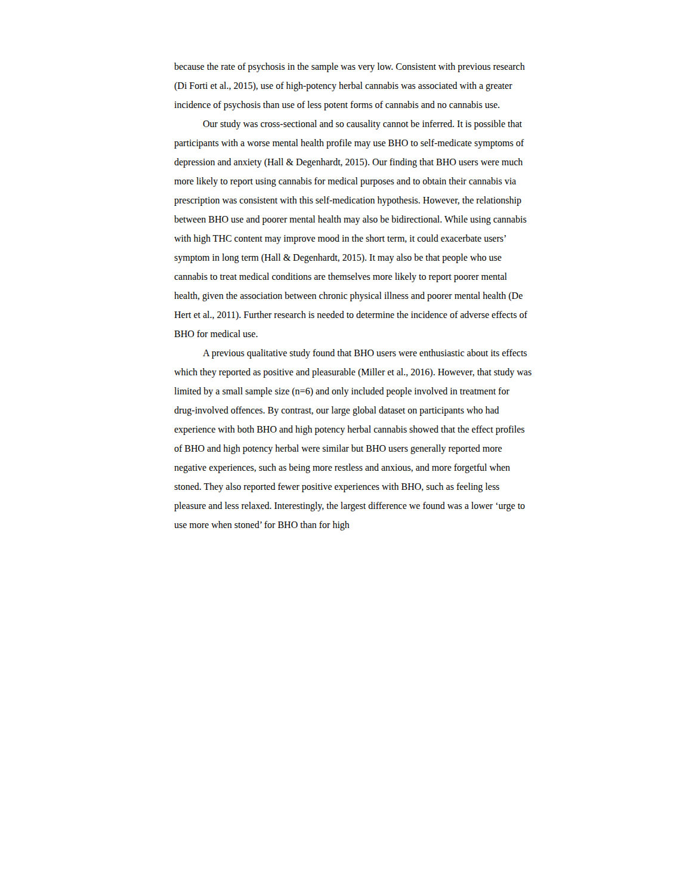because the rate of psychosis in the sample was very low. Consistent with previous research (Di Forti et al., 2015), use of high-potency herbal cannabis was associated with a greater incidence of psychosis than use of less potent forms of cannabis and no cannabis use.
Our study was cross-sectional and so causality cannot be inferred. It is possible that participants with a worse mental health profile may use BHO to self-medicate symptoms of depression and anxiety (Hall & Degenhardt, 2015). Our finding that BHO users were much more likely to report using cannabis for medical purposes and to obtain their cannabis via prescription was consistent with this self-medication hypothesis. However, the relationship between BHO use and poorer mental health may also be bidirectional. While using cannabis with high THC content may improve mood in the short term, it could exacerbate users’ symptom in long term (Hall & Degenhardt, 2015). It may also be that people who use cannabis to treat medical conditions are themselves more likely to report poorer mental health, given the association between chronic physical illness and poorer mental health (De Hert et al., 2011). Further research is needed to determine the incidence of adverse effects of BHO for medical use.
A previous qualitative study found that BHO users were enthusiastic about its effects which they reported as positive and pleasurable (Miller et al., 2016). However, that study was limited by a small sample size (n=6) and only included people involved in treatment for drug-involved offences. By contrast, our large global dataset on participants who had experience with both BHO and high potency herbal cannabis showed that the effect profiles of BHO and high potency herbal were similar but BHO users generally reported more negative experiences, such as being more restless and anxious, and more forgetful when stoned. They also reported fewer positive experiences with BHO, such as feeling less pleasure and less relaxed. Interestingly, the largest difference we found was a lower ‘urge to use more when stoned’ for BHO than for high